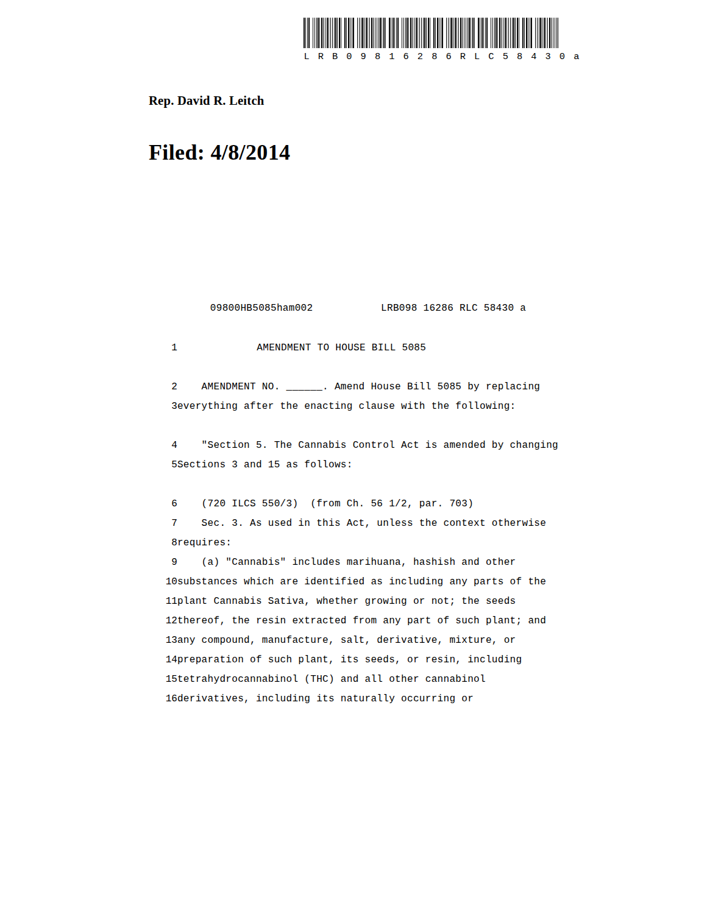L R B 0 9 8 1 6 2 8 6 R L C 5 8 4 3 0 a
Rep. David R. Leitch
Filed: 4/8/2014
09800HB5085ham002 LRB098 16286 RLC 58430 a
| 1 | AMENDMENT TO HOUSE BILL 5085 |
| 2 | AMENDMENT NO. ______. Amend House Bill 5085 by replacing |
| 3 | everything after the enacting clause with the following: |
| 4 | "Section 5. The Cannabis Control Act is amended by changing |
| 5 | Sections 3 and 15 as follows: |
| 6 | (720 ILCS 550/3) (from Ch. 56 1/2, par. 703) |
| 7 | Sec. 3. As used in this Act, unless the context otherwise |
| 8 | requires: |
| 9 | (a) "Cannabis" includes marihuana, hashish and other |
| 10 | substances which are identified as including any parts of the |
| 11 | plant Cannabis Sativa, whether growing or not; the seeds |
| 12 | thereof, the resin extracted from any part of such plant; and |
| 13 | any compound, manufacture, salt, derivative, mixture, or |
| 14 | preparation of such plant, its seeds, or resin, including |
| 15 | tetrahydrocannabinol (THC) and all other cannabinol |
| 16 | derivatives, including its naturally occurring or |